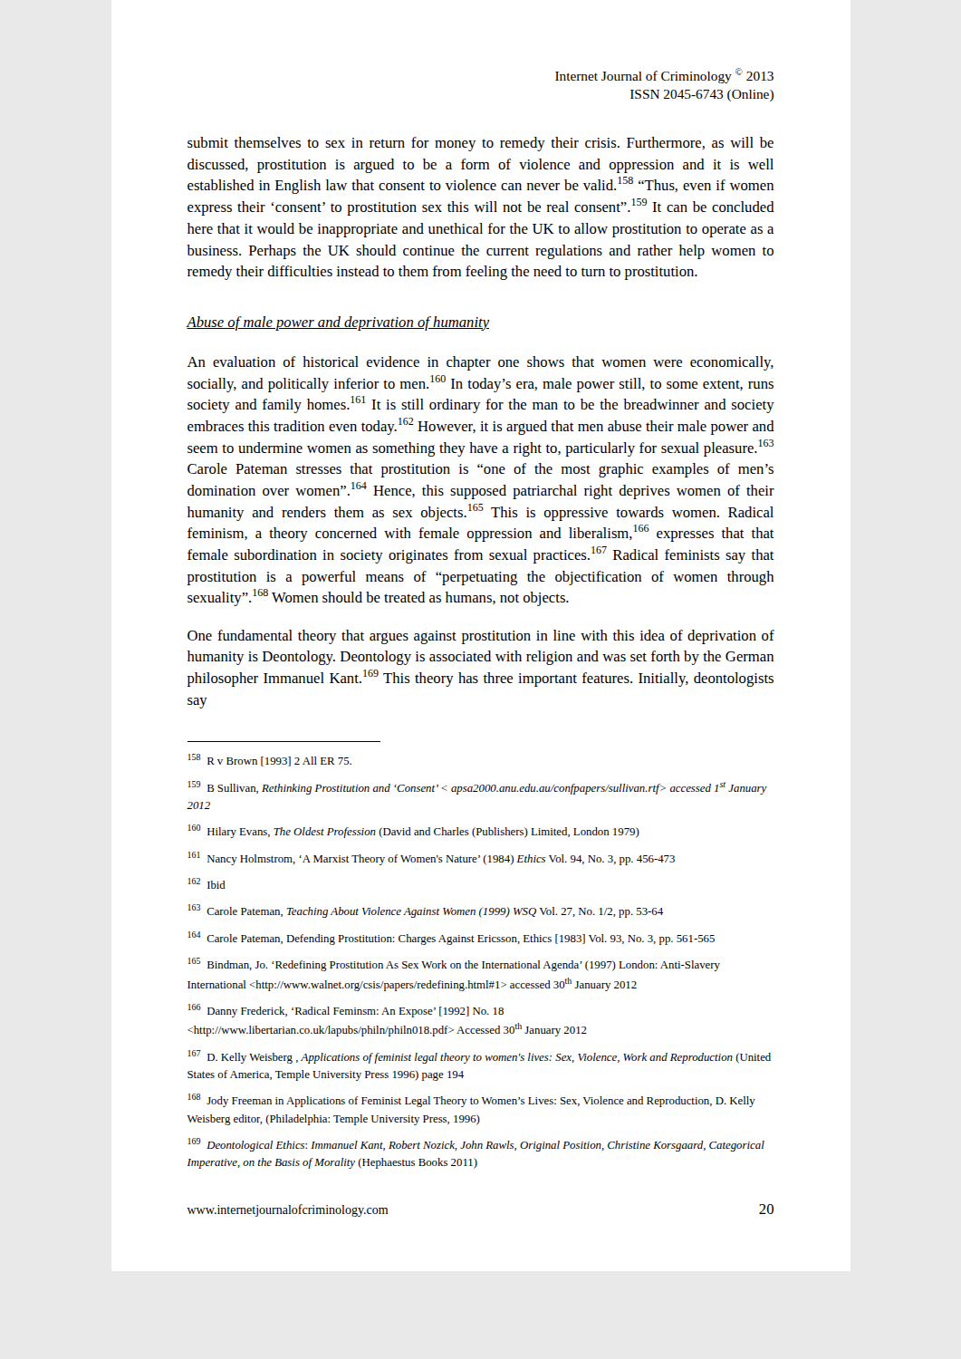Internet Journal of Criminology © 2013
ISSN 2045-6743 (Online)
submit themselves to sex in return for money to remedy their crisis. Furthermore, as will be discussed, prostitution is argued to be a form of violence and oppression and it is well established in English law that consent to violence can never be valid.158 “Thus, even if women express their ‘consent’ to prostitution sex this will not be real consent”.159 It can be concluded here that it would be inappropriate and unethical for the UK to allow prostitution to operate as a business. Perhaps the UK should continue the current regulations and rather help women to remedy their difficulties instead to them from feeling the need to turn to prostitution.
Abuse of male power and deprivation of humanity
An evaluation of historical evidence in chapter one shows that women were economically, socially, and politically inferior to men.160 In today’s era, male power still, to some extent, runs society and family homes.161 It is still ordinary for the man to be the breadwinner and society embraces this tradition even today.162 However, it is argued that men abuse their male power and seem to undermine women as something they have a right to, particularly for sexual pleasure.163 Carole Pateman stresses that prostitution is “one of the most graphic examples of men’s domination over women”.164 Hence, this supposed patriarchal right deprives women of their humanity and renders them as sex objects.165 This is oppressive towards women. Radical feminism, a theory concerned with female oppression and liberalism,166 expresses that that female subordination in society originates from sexual practices.167 Radical feminists say that prostitution is a powerful means of “perpetuating the objectification of women through sexuality”.168 Women should be treated as humans, not objects.
One fundamental theory that argues against prostitution in line with this idea of deprivation of humanity is Deontology. Deontology is associated with religion and was set forth by the German philosopher Immanuel Kant.169 This theory has three important features. Initially, deontologists say
158 R v Brown [1993] 2 All ER 75.
159 B Sullivan, Rethinking Prostitution and ‘Consent’ < apsa2000.anu.edu.au/confpapers/sullivan.rtf> accessed 1st January 2012
160 Hilary Evans, The Oldest Profession (David and Charles (Publishers) Limited, London 1979)
161 Nancy Holmstrom, ‘A Marxist Theory of Women's Nature’ (1984) Ethics Vol. 94, No. 3, pp. 456-473
162 Ibid
163 Carole Pateman, Teaching About Violence Against Women (1999) WSQ Vol. 27, No. 1/2, pp. 53-64
164 Carole Pateman, Defending Prostitution: Charges Against Ericsson, Ethics [1983] Vol. 93, No. 3, pp. 561-565
165 Bindman, Jo. ‘Redefining Prostitution As Sex Work on the International Agenda’ (1997) London: Anti-Slavery International <http://www.walnet.org/csis/papers/redefining.html#1> accessed 30th January 2012
166 Danny Frederick, ‘Radical Feminsm: An Expose’ [1992] No. 18 <http://www.libertarian.co.uk/lapubs/philn/philn018.pdf> Accessed 30th January 2012
167 D. Kelly Weisberg , Applications of feminist legal theory to women's lives: Sex, Violence, Work and Reproduction (United States of America, Temple University Press 1996) page 194
168 Jody Freeman in Applications of Feminist Legal Theory to Women’s Lives: Sex, Violence and Reproduction, D. Kelly Weisberg editor, (Philadelphia: Temple University Press, 1996)
169 Deontological Ethics: Immanuel Kant, Robert Nozick, John Rawls, Original Position, Christine Korsgaard, Categorical Imperative, on the Basis of Morality (Hephaestus Books 2011)
www.internetjournalofcriminology.com 20